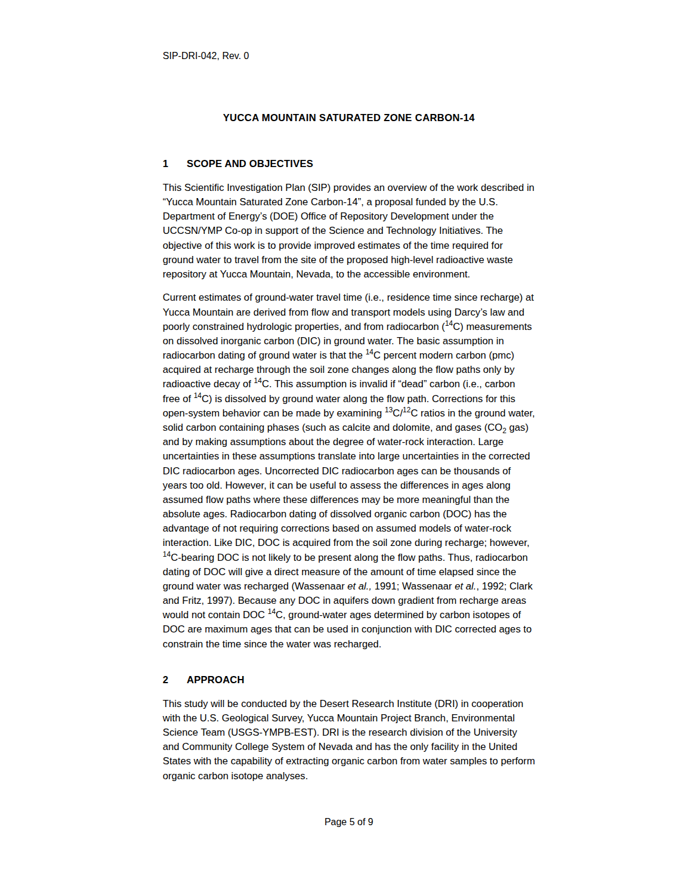SIP-DRI-042, Rev. 0
YUCCA MOUNTAIN SATURATED ZONE CARBON-14
1 SCOPE AND OBJECTIVES
This Scientific Investigation Plan (SIP) provides an overview of the work described in “Yucca Mountain Saturated Zone Carbon-14”, a proposal funded by the U.S. Department of Energy’s (DOE) Office of Repository Development under the UCCSN/YMP Co-op in support of the Science and Technology Initiatives. The objective of this work is to provide improved estimates of the time required for ground water to travel from the site of the proposed high-level radioactive waste repository at Yucca Mountain, Nevada, to the accessible environment.
Current estimates of ground-water travel time (i.e., residence time since recharge) at Yucca Mountain are derived from flow and transport models using Darcy’s law and poorly constrained hydrologic properties, and from radiocarbon (14C) measurements on dissolved inorganic carbon (DIC) in ground water. The basic assumption in radiocarbon dating of ground water is that the 14C percent modern carbon (pmc) acquired at recharge through the soil zone changes along the flow paths only by radioactive decay of 14C. This assumption is invalid if “dead” carbon (i.e., carbon free of 14C) is dissolved by ground water along the flow path. Corrections for this open-system behavior can be made by examining 13C/12C ratios in the ground water, solid carbon containing phases (such as calcite and dolomite, and gases (CO2 gas) and by making assumptions about the degree of water-rock interaction. Large uncertainties in these assumptions translate into large uncertainties in the corrected DIC radiocarbon ages. Uncorrected DIC radiocarbon ages can be thousands of years too old. However, it can be useful to assess the differences in ages along assumed flow paths where these differences may be more meaningful than the absolute ages. Radiocarbon dating of dissolved organic carbon (DOC) has the advantage of not requiring corrections based on assumed models of water-rock interaction. Like DIC, DOC is acquired from the soil zone during recharge; however, 14C-bearing DOC is not likely to be present along the flow paths. Thus, radiocarbon dating of DOC will give a direct measure of the amount of time elapsed since the ground water was recharged (Wassenaar et al., 1991; Wassenaar et al., 1992; Clark and Fritz, 1997). Because any DOC in aquifers down gradient from recharge areas would not contain DOC 14C, ground-water ages determined by carbon isotopes of DOC are maximum ages that can be used in conjunction with DIC corrected ages to constrain the time since the water was recharged.
2 APPROACH
This study will be conducted by the Desert Research Institute (DRI) in cooperation with the U.S. Geological Survey, Yucca Mountain Project Branch, Environmental Science Team (USGS-YMPB-EST). DRI is the research division of the University and Community College System of Nevada and has the only facility in the United States with the capability of extracting organic carbon from water samples to perform organic carbon isotope analyses.
Page 5 of 9